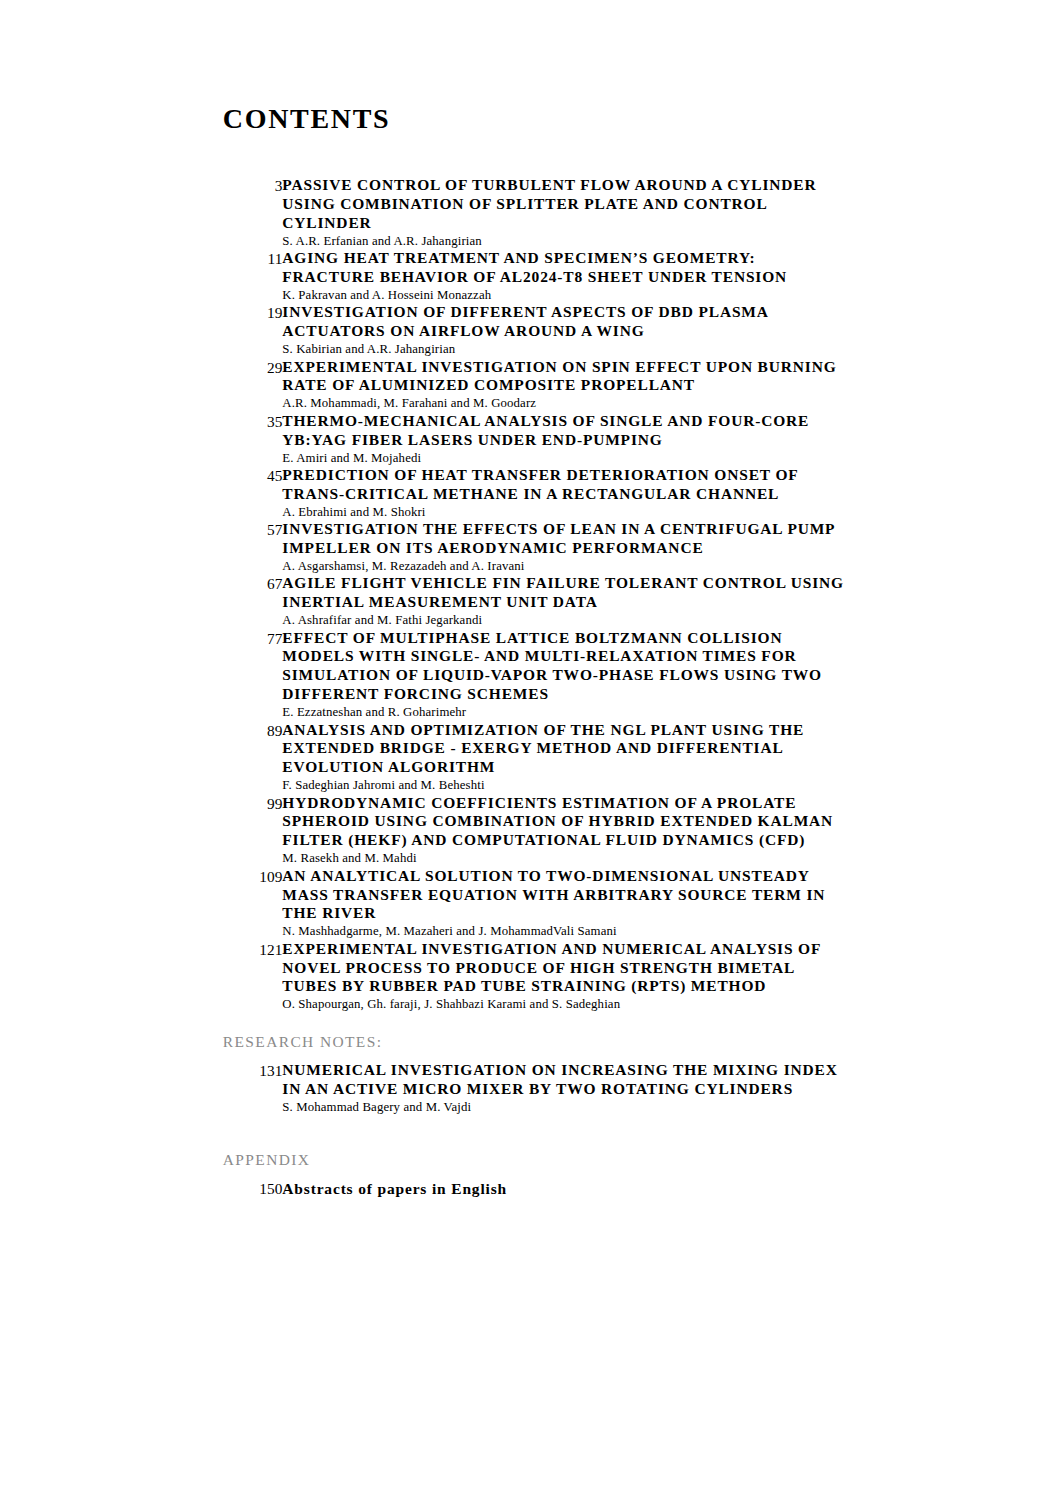CONTENTS
| 3 | Passive control of turbulent flow around a cylinder using combination of splitter plate and control cylinder S. A.R. Erfanian and A.R. Jahangirian |
| 11 | Aging heat treatment and specimen’s geometry: fracture behavior of AL2024-T8 sheet under tension K. Pakravan and A. Hosseini Monazzah |
| 19 | Investigation of different aspects of DBD plasma actuators on airflow around a wing S. Kabirian and A.R. Jahangirian |
| 29 | Experimental investigation on spin effect upon burning rate of aluminized composite propellant A.R. Mohammadi, M. Farahani and M. Goodarz |
| 35 | Thermo-mechanical analysis of single and four-core YB:YAG fiber lasers under end-pumping E. Amiri and M. Mojahedi |
| 45 | Prediction of heat transfer deterioration onset of trans-critical methane in a rectangular channel A. Ebrahimi and M. Shokri |
| 57 | Investigation the effects of lean in a centrifugal pump impeller on its aerodynamic performance A. Asgarshamsi, M. Rezazadeh and A. Iravani |
| 67 | Agile flight vehicle fin failure tolerant control using inertial measurement unit data A. Ashrafifar and M. Fathi Jegarkandi |
| 77 | Effect of multiphase lattice Boltzmann collision models with single- and multi-relaxation times for simulation of liquid-vapor two-phase flows using two different forcing schemes E. Ezzatneshan and R. Goharimehr |
| 89 | Analysis and optimization of the NGL plant using the extended bridge - exergy method and differential evolution algorithm F. Sadeghian Jahromi and M. Beheshti |
| 99 | Hydrodynamic coefficients estimation of a prolate spheroid using combination of hybrid extended Kalman filter (HEKF) and computational fluid dynamics (CFD) M. Rasekh and M. Mahdi |
| 109 | An analytical solution to two-dimensional unsteady mass transfer equation with arbitrary source term in the river N. Mashhadgarme, M. Mazaheri and J. MohammadVali Samani |
| 121 | Experimental investigation and numerical analysis of novel process to produce of high strength bimetal tubes by rubber pad tube straining (RPTS) method O. Shapourgan, Gh. faraji, J. Shahbazi Karami and S. Sadeghian |
RESEARCH NOTES:
| 131 | Numerical investigation on increasing the mixing index in an active micro mixer by two rotating cylinders S. Mohammad Bagery and M. Vajdi |
APPENDIX
| 150 | Abstracts of papers in English |